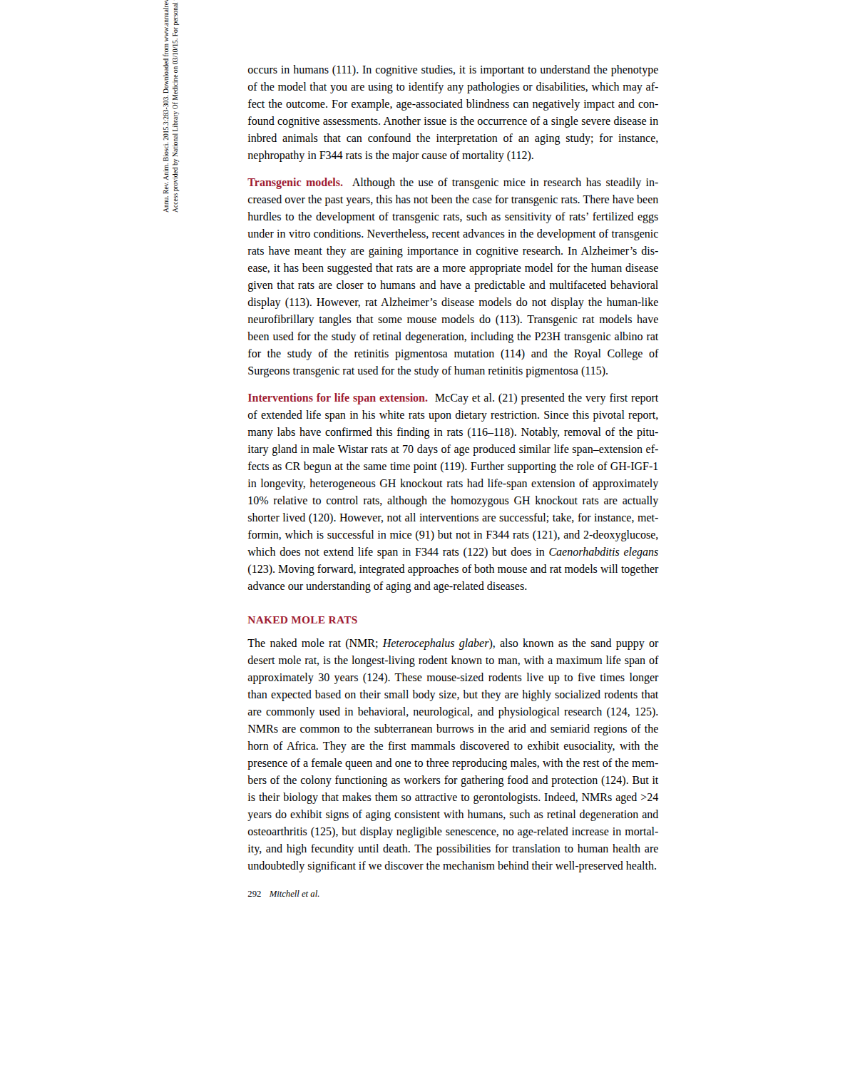Annu. Rev. Anim. Biosci. 2015.3:283-303. Downloaded from www.annualreviews.org Access provided by National Library Of Medicine on 03/10/15. For personal use only.
occurs in humans (111). In cognitive studies, it is important to understand the phenotype of the model that you are using to identify any pathologies or disabilities, which may affect the outcome. For example, age-associated blindness can negatively impact and confound cognitive assessments. Another issue is the occurrence of a single severe disease in inbred animals that can confound the interpretation of an aging study; for instance, nephropathy in F344 rats is the major cause of mortality (112).
Transgenic models. Although the use of transgenic mice in research has steadily increased over the past years, this has not been the case for transgenic rats. There have been hurdles to the development of transgenic rats, such as sensitivity of rats’ fertilized eggs under in vitro conditions. Nevertheless, recent advances in the development of transgenic rats have meant they are gaining importance in cognitive research. In Alzheimer’s disease, it has been suggested that rats are a more appropriate model for the human disease given that rats are closer to humans and have a predictable and multifaceted behavioral display (113). However, rat Alzheimer’s disease models do not display the human-like neurofibrillary tangles that some mouse models do (113). Transgenic rat models have been used for the study of retinal degeneration, including the P23H transgenic albino rat for the study of the retinitis pigmentosa mutation (114) and the Royal College of Surgeons transgenic rat used for the study of human retinitis pigmentosa (115).
Interventions for life span extension. McCay et al. (21) presented the very first report of extended life span in his white rats upon dietary restriction. Since this pivotal report, many labs have confirmed this finding in rats (116–118). Notably, removal of the pituitary gland in male Wistar rats at 70 days of age produced similar life span–extension effects as CR begun at the same time point (119). Further supporting the role of GH-IGF-1 in longevity, heterogeneous GH knockout rats had life-span extension of approximately 10% relative to control rats, although the homozygous GH knockout rats are actually shorter lived (120). However, not all interventions are successful; take, for instance, metformin, which is successful in mice (91) but not in F344 rats (121), and 2-deoxyglucose, which does not extend life span in F344 rats (122) but does in Caenorhabditis elegans (123). Moving forward, integrated approaches of both mouse and rat models will together advance our understanding of aging and age-related diseases.
Naked Mole Rats
The naked mole rat (NMR; Heterocephalus glaber), also known as the sand puppy or desert mole rat, is the longest-living rodent known to man, with a maximum life span of approximately 30 years (124). These mouse-sized rodents live up to five times longer than expected based on their small body size, but they are highly socialized rodents that are commonly used in behavioral, neurological, and physiological research (124, 125). NMRs are common to the subterranean burrows in the arid and semiarid regions of the horn of Africa. They are the first mammals discovered to exhibit eusociality, with the presence of a female queen and one to three reproducing males, with the rest of the members of the colony functioning as workers for gathering food and protection (124). But it is their biology that makes them so attractive to gerontologists. Indeed, NMRs aged >24 years do exhibit signs of aging consistent with humans, such as retinal degeneration and osteoarthritis (125), but display negligible senescence, no age-related increase in mortality, and high fecundity until death. The possibilities for translation to human health are undoubtedly significant if we discover the mechanism behind their well-preserved health.
292 Mitchell et al.